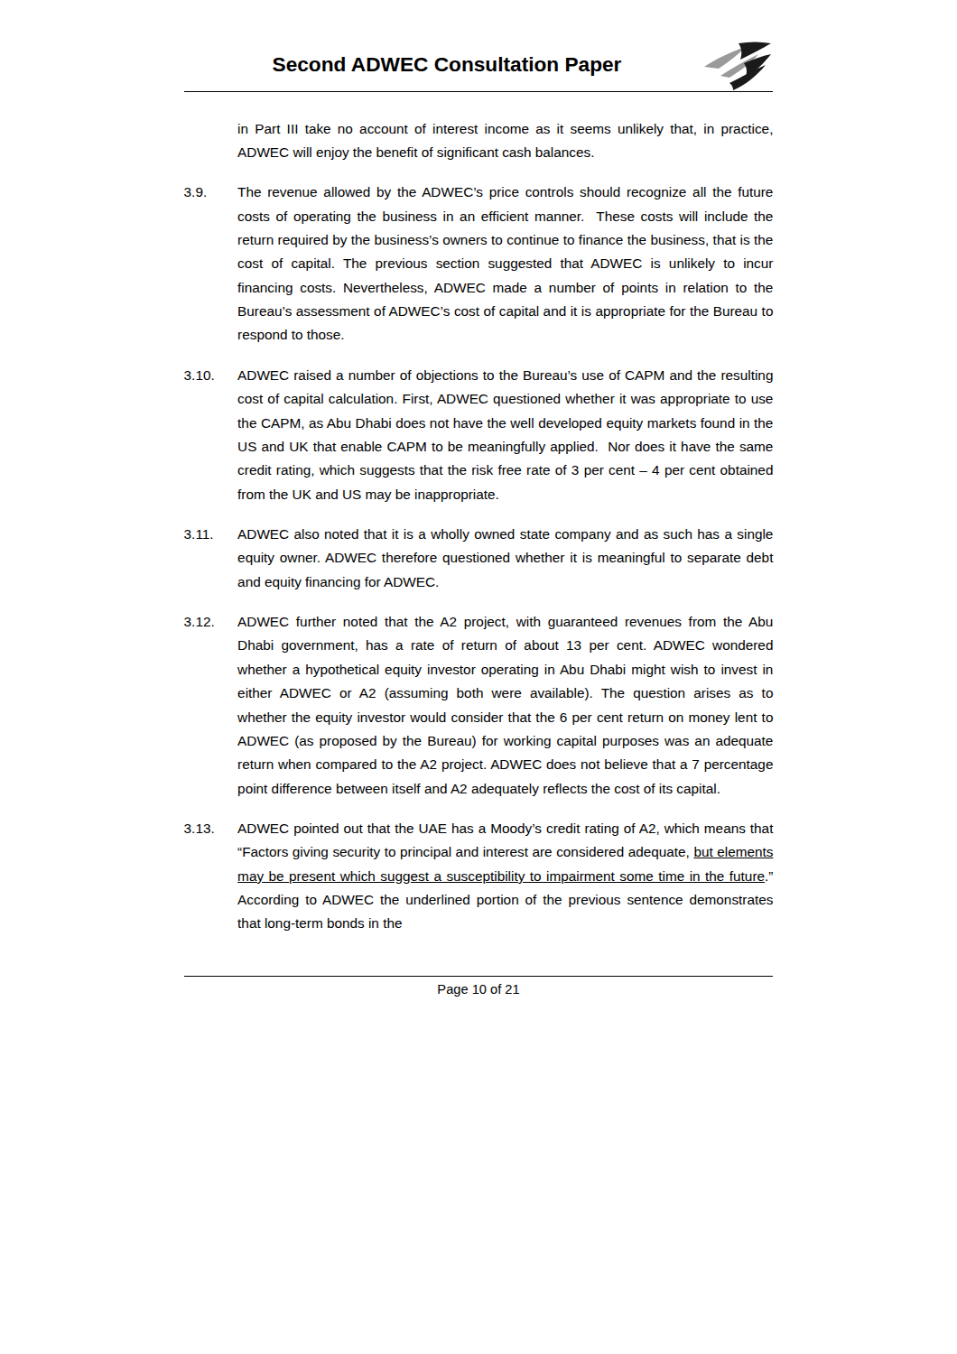Second ADWEC Consultation Paper
in Part III take no account of interest income as it seems unlikely that, in practice, ADWEC will enjoy the benefit of significant cash balances.
3.9. The revenue allowed by the ADWEC’s price controls should recognize all the future costs of operating the business in an efficient manner. These costs will include the return required by the business’s owners to continue to finance the business, that is the cost of capital. The previous section suggested that ADWEC is unlikely to incur financing costs. Nevertheless, ADWEC made a number of points in relation to the Bureau’s assessment of ADWEC’s cost of capital and it is appropriate for the Bureau to respond to those.
3.10. ADWEC raised a number of objections to the Bureau’s use of CAPM and the resulting cost of capital calculation. First, ADWEC questioned whether it was appropriate to use the CAPM, as Abu Dhabi does not have the well developed equity markets found in the US and UK that enable CAPM to be meaningfully applied. Nor does it have the same credit rating, which suggests that the risk free rate of 3 per cent – 4 per cent obtained from the UK and US may be inappropriate.
3.11. ADWEC also noted that it is a wholly owned state company and as such has a single equity owner. ADWEC therefore questioned whether it is meaningful to separate debt and equity financing for ADWEC.
3.12. ADWEC further noted that the A2 project, with guaranteed revenues from the Abu Dhabi government, has a rate of return of about 13 per cent. ADWEC wondered whether a hypothetical equity investor operating in Abu Dhabi might wish to invest in either ADWEC or A2 (assuming both were available). The question arises as to whether the equity investor would consider that the 6 per cent return on money lent to ADWEC (as proposed by the Bureau) for working capital purposes was an adequate return when compared to the A2 project. ADWEC does not believe that a 7 percentage point difference between itself and A2 adequately reflects the cost of its capital.
3.13. ADWEC pointed out that the UAE has a Moody’s credit rating of A2, which means that “Factors giving security to principal and interest are considered adequate, but elements may be present which suggest a susceptibility to impairment some time in the future.” According to ADWEC the underlined portion of the previous sentence demonstrates that long-term bonds in the
Page 10 of 21